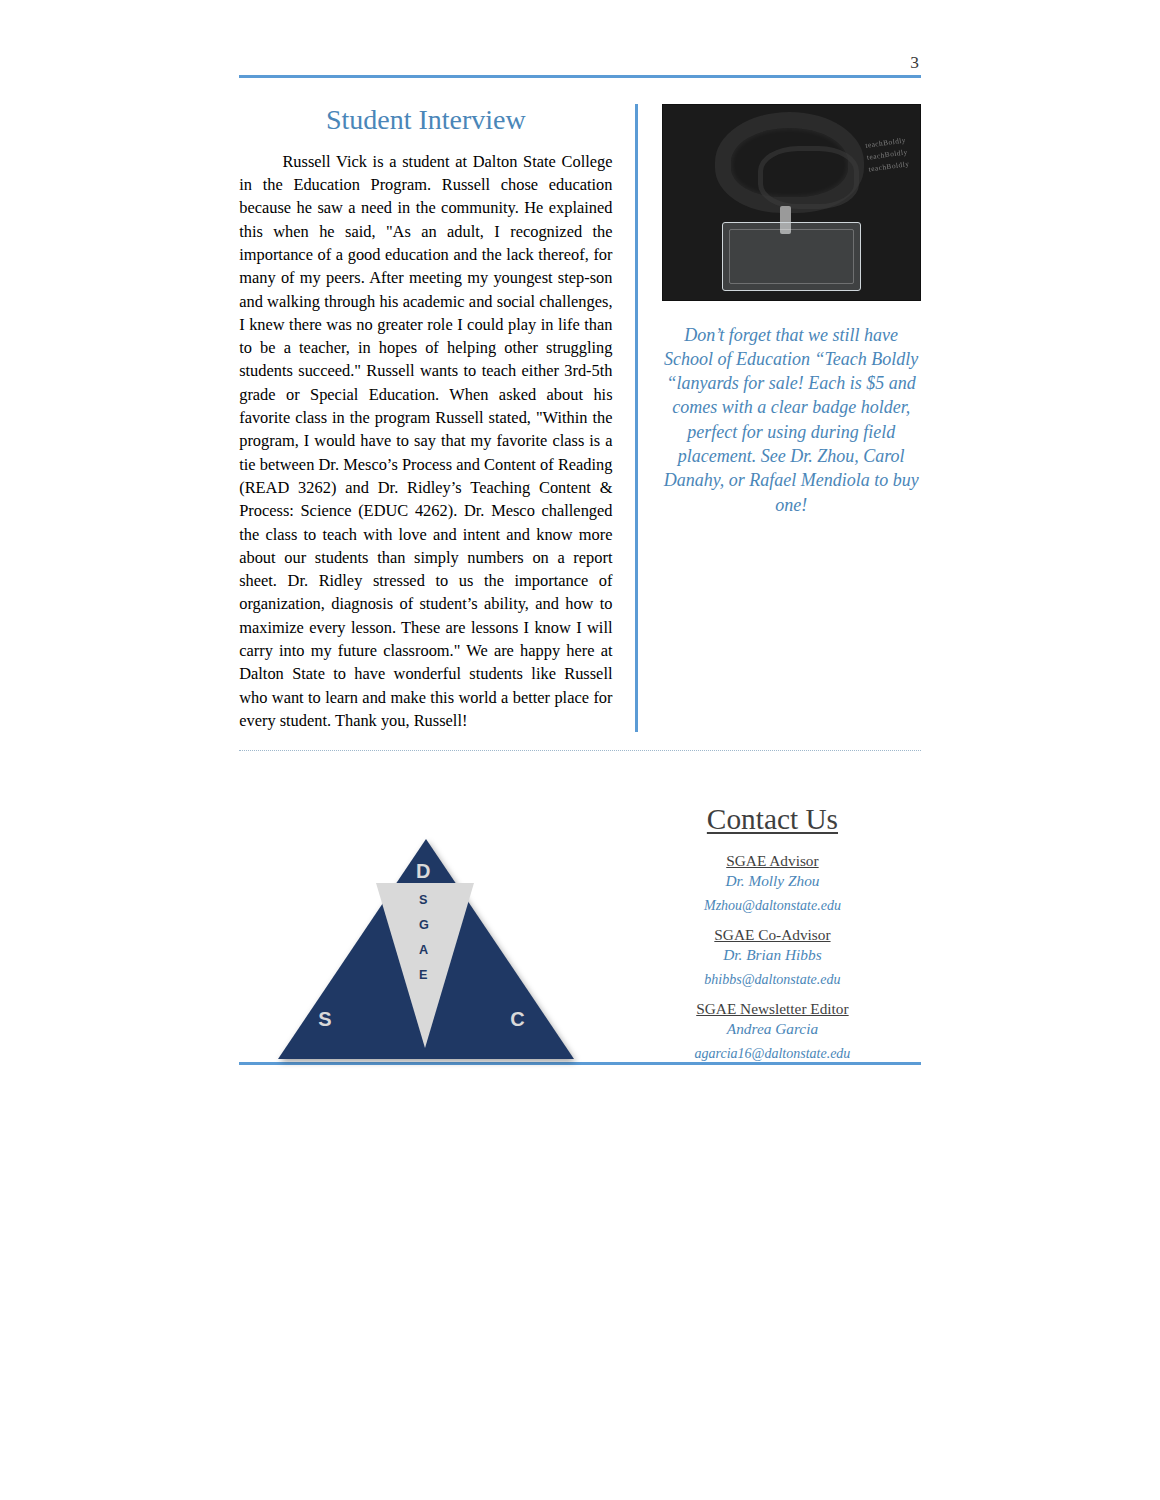3
Student Interview
Russell Vick is a student at Dalton State College in the Education Program. Russell chose education because he saw a need in the community. He explained this when he said, "As an adult, I recognized the importance of a good education and the lack thereof, for many of my peers. After meeting my youngest step-son and walking through his academic and social challenges, I knew there was no greater role I could play in life than to be a teacher, in hopes of helping other struggling students succeed." Russell wants to teach either 3rd-5th grade or Special Education. When asked about his favorite class in the program Russell stated, "Within the program, I would have to say that my favorite class is a tie between Dr. Mesco’s Process and Content of Reading (READ 3262) and Dr. Ridley’s Teaching Content & Process: Science (EDUC 4262). Dr. Mesco challenged the class to teach with love and intent and know more about our students than simply numbers on a report sheet. Dr. Ridley stressed to us the importance of organization, diagnosis of student’s ability, and how to maximize every lesson. These are lessons I know I will carry into my future classroom." We are happy here at Dalton State to have wonderful students like Russell who want to learn and make this world a better place for every student. Thank you, Russell!
teachBoldly teachBoldly teachBoldly
Don’t forget that we still have School of Education “Teach Boldly “lanyards for sale! Each is $5 and comes with a clear badge holder, perfect for using during field placement. See Dr. Zhou, Carol Danahy, or Rafael Mendiola to buy one!
D
S
C
S
G
A
E
Contact Us
SGAE Advisor
Dr. Molly Zhou
Mzhou@daltonstate.edu
SGAE Co-Advisor
Dr. Brian Hibbs
bhibbs@daltonstate.edu
SGAE Newsletter Editor
Andrea Garcia
agarcia16@daltonstate.edu